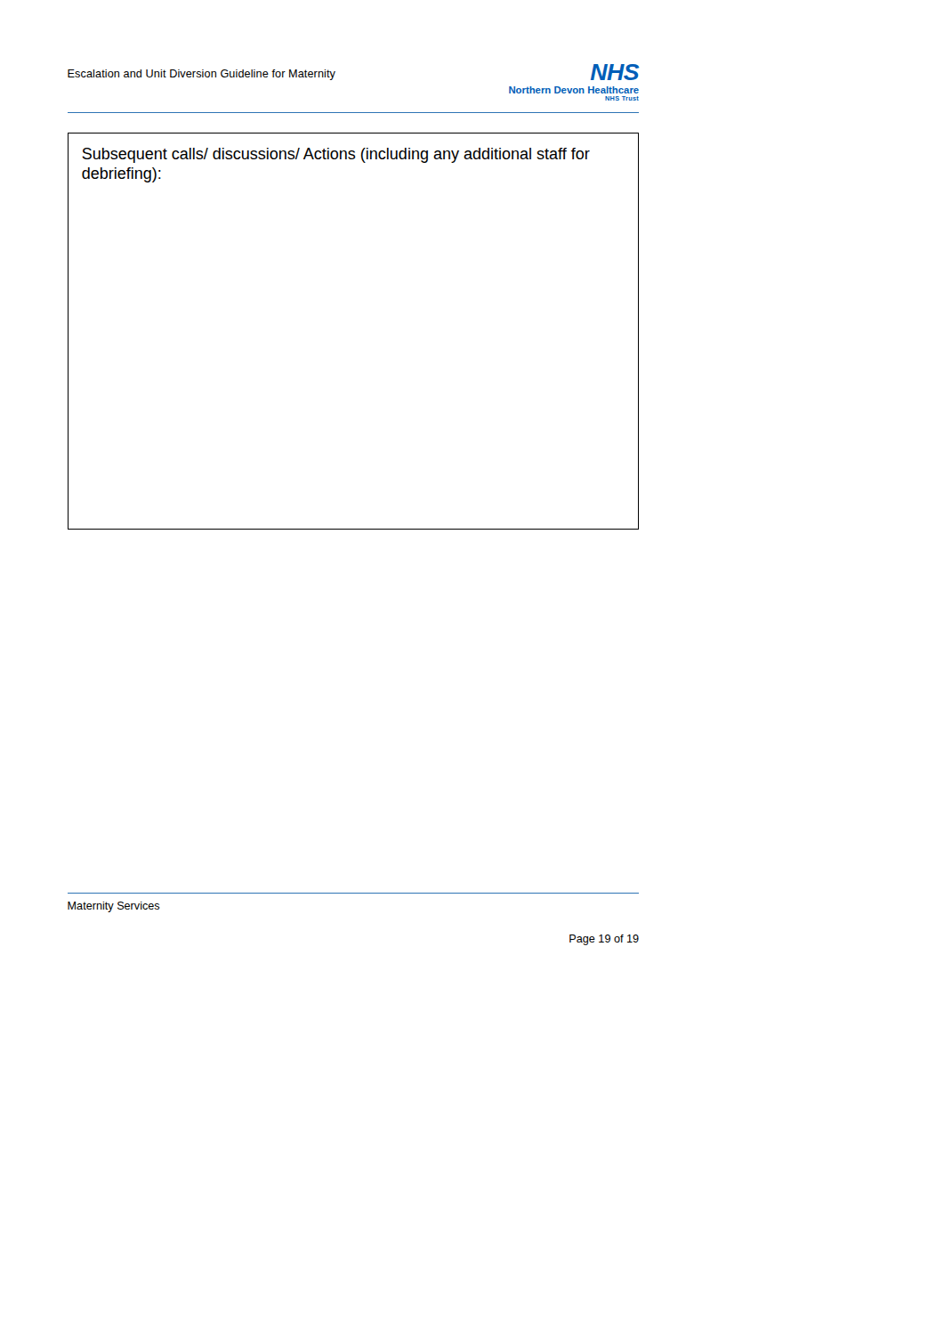Escalation and Unit Diversion Guideline for Maternity
NHS Northern Devon Healthcare NHS Trust
Subsequent calls/ discussions/ Actions (including any additional staff for debriefing):
Maternity Services
Page 19 of 19